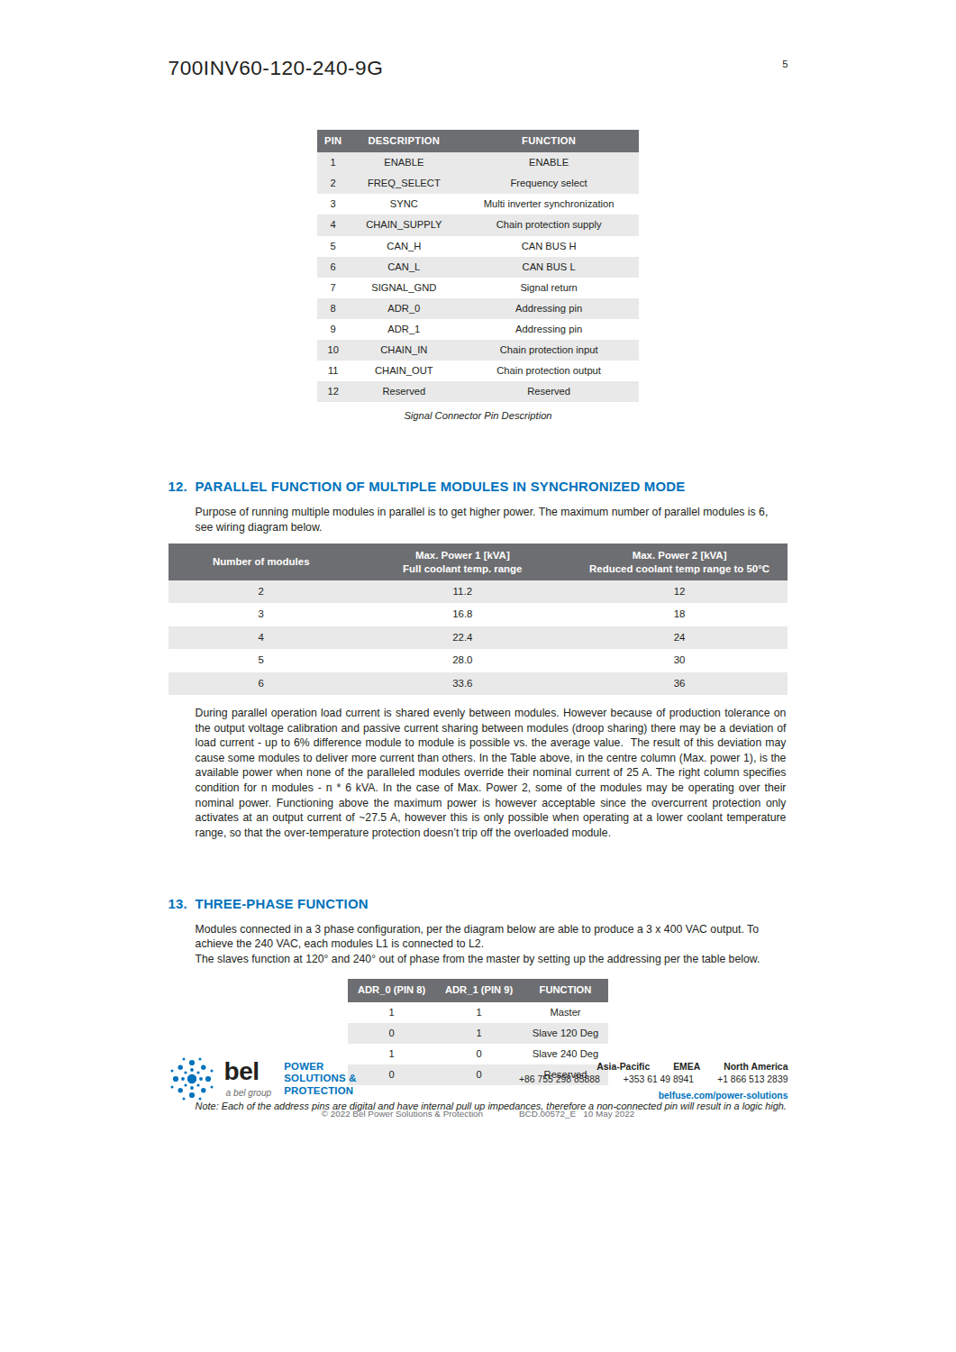700INV60-120-240-9G
5
| PIN | DESCRIPTION | FUNCTION |
| --- | --- | --- |
| 1 | ENABLE | ENABLE |
| 2 | FREQ_SELECT | Frequency select |
| 3 | SYNC | Multi inverter synchronization |
| 4 | CHAIN_SUPPLY | Chain protection supply |
| 5 | CAN_H | CAN BUS H |
| 6 | CAN_L | CAN BUS L |
| 7 | SIGNAL_GND | Signal return |
| 8 | ADR_0 | Addressing pin |
| 9 | ADR_1 | Addressing pin |
| 10 | CHAIN_IN | Chain protection input |
| 11 | CHAIN_OUT | Chain protection output |
| 12 | Reserved | Reserved |
Signal Connector Pin Description
12. PARALLEL FUNCTION OF MULTIPLE MODULES IN SYNCHRONIZED MODE
Purpose of running multiple modules in parallel is to get higher power. The maximum number of parallel modules is 6, see wiring diagram below.
| Number of modules | Max. Power 1 [kVA] Full coolant temp. range | Max. Power 2 [kVA] Reduced coolant temp range to 50°C |
| --- | --- | --- |
| 2 | 11.2 | 12 |
| 3 | 16.8 | 18 |
| 4 | 22.4 | 24 |
| 5 | 28.0 | 30 |
| 6 | 33.6 | 36 |
During parallel operation load current is shared evenly between modules. However because of production tolerance on the output voltage calibration and passive current sharing between modules (droop sharing) there may be a deviation of load current - up to 6% difference module to module is possible vs. the average value. The result of this deviation may cause some modules to deliver more current than others. In the Table above, in the centre column (Max. power 1), is the available power when none of the paralleled modules override their nominal current of 25 A. The right column specifies condition for n modules - n * 6 kVA. In the case of Max. Power 2, some of the modules may be operating over their nominal power. Functioning above the maximum power is however acceptable since the overcurrent protection only activates at an output current of ~27.5 A, however this is only possible when operating at a lower coolant temperature range, so that the over-temperature protection doesn’t trip off the overloaded module.
13. THREE-PHASE FUNCTION
Modules connected in a 3 phase configuration, per the diagram below are able to produce a 3 x 400 VAC output. To achieve the 240 VAC, each modules L1 is connected to L2.
The slaves function at 120° and 240° out of phase from the master by setting up the addressing per the table below.
| ADR_0 (PIN 8) | ADR_1 (PIN 9) | FUNCTION |
| --- | --- | --- |
| 1 | 1 | Master |
| 0 | 1 | Slave 120 Deg |
| 1 | 0 | Slave 240 Deg |
| 0 | 0 | Reserved |
Note: Each of the address pins are digital and have internal pull up impedances, therefore a non-connected pin will result in a logic high.
bel
a bel group
POWER
SOLUTIONS &
PROTECTION
Asia-Pacific EMEA North America
+86 755 298 85888 +353 61 49 8941 +1 866 513 2839
belfuse.com/power-solutions
© 2022 Bel Power Solutions & Protection BCD.00572_E 10 May 2022